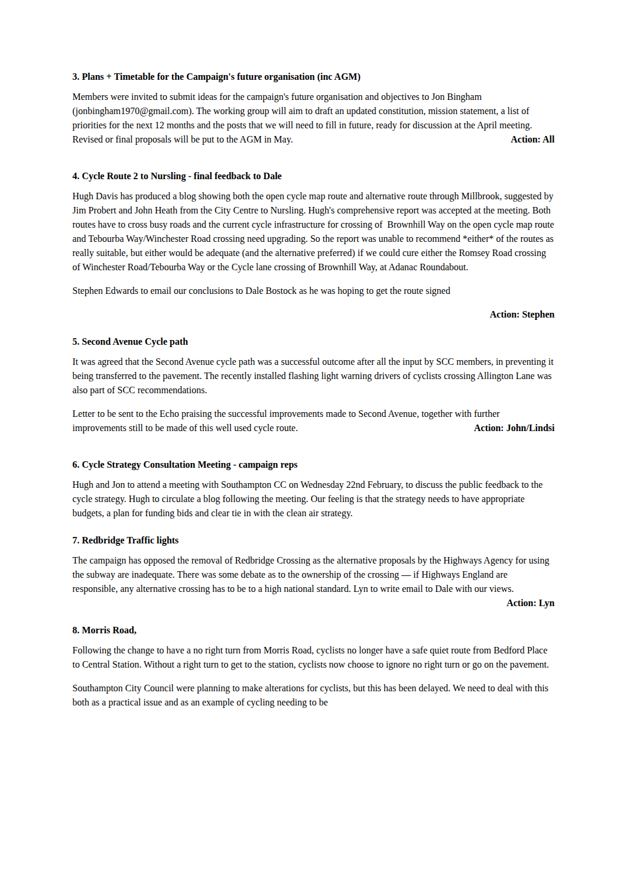3. Plans + Timetable for the Campaign's future organisation (inc AGM)
Members were invited to submit ideas for the campaign's future organisation and objectives to Jon Bingham (jonbingham1970@gmail.com). The working group will aim to draft an updated constitution, mission statement, a list of priorities for the next 12 months and the posts that we will need to fill in future, ready for discussion at the April meeting. Revised or final proposals will be put to the AGM in May. Action: All
4. Cycle Route 2 to Nursling - final feedback to Dale
Hugh Davis has produced a blog showing both the open cycle map route and alternative route through Millbrook, suggested by Jim Probert and John Heath from the City Centre to Nursling. Hugh's comprehensive report was accepted at the meeting. Both routes have to cross busy roads and the current cycle infrastructure for crossing of Brownhill Way on the open cycle map route and Tebourba Way/Winchester Road crossing need upgrading. So the report was unable to recommend *either* of the routes as really suitable, but either would be adequate (and the alternative preferred) if we could cure either the Romsey Road crossing of Winchester Road/Tebourba Way or the Cycle lane crossing of Brownhill Way, at Adanac Roundabout.
Stephen Edwards to email our conclusions to Dale Bostock as he was hoping to get the route signed
Action: Stephen
5. Second Avenue Cycle path
It was agreed that the Second Avenue cycle path was a successful outcome after all the input by SCC members, in preventing it being transferred to the pavement. The recently installed flashing light warning drivers of cyclists crossing Allington Lane was also part of SCC recommendations.
Letter to be sent to the Echo praising the successful improvements made to Second Avenue, together with further improvements still to be made of this well used cycle route. Action: John/Lindsi
6. Cycle Strategy Consultation Meeting - campaign reps
Hugh and Jon to attend a meeting with Southampton CC on Wednesday 22nd February, to discuss the public feedback to the cycle strategy. Hugh to circulate a blog following the meeting. Our feeling is that the strategy needs to have appropriate budgets, a plan for funding bids and clear tie in with the clean air strategy.
7. Redbridge Traffic lights
The campaign has opposed the removal of Redbridge Crossing as the alternative proposals by the Highways Agency for using the subway are inadequate. There was some debate as to the ownership of the crossing — if Highways England are responsible, any alternative crossing has to be to a high national standard. Lyn to write email to Dale with our views. Action: Lyn
8. Morris Road,
Following the change to have a no right turn from Morris Road, cyclists no longer have a safe quiet route from Bedford Place to Central Station. Without a right turn to get to the station, cyclists now choose to ignore no right turn or go on the pavement.
Southampton City Council were planning to make alterations for cyclists, but this has been delayed. We need to deal with this both as a practical issue and as an example of cycling needing to be